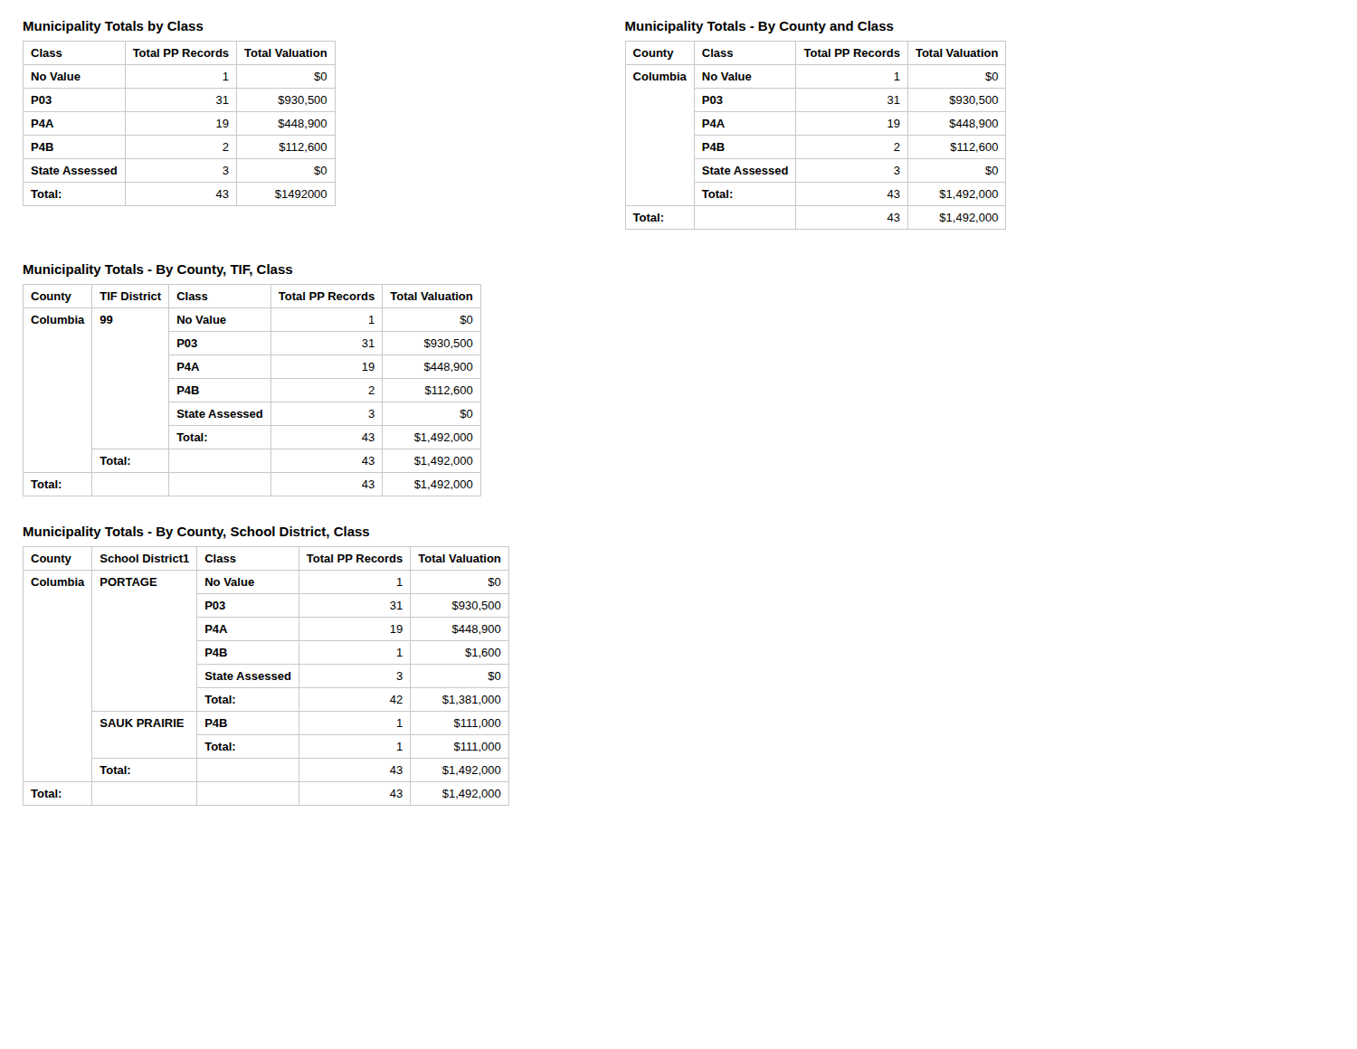| Municipality Totals by Class / Class / Total PP Records / Total Valuation / / --- / --- / --- / / No Value / 1 / $0 / / P03 / 31 / $930,500 / / P4A / 19 / $448,900 / / P4B / 2 / $112,600 / / State Assessed / 3 / $0 / / Total: / 43 / $1492000 / | Municipality Totals - By County and Class / County / Class / Total PP Records / Total Valuation / / --- / --- / --- / --- / / Columbia / No Value / 1 / $0 / / P03 / 31 / $930,500 / / P4A / 19 / $448,900 / / P4B / 2 / $112,600 / / State Assessed / 3 / $0 / / Total: / 43 / $1,492,000 / / Total: / / 43 / $1,492,000 / |
Municipality Totals - By County, TIF, Class
| County | TIF District | Class | Total PP Records | Total Valuation |
| --- | --- | --- | --- | --- |
| Columbia | 99 | No Value | 1 | $0 |
| P03 | 31 | $930,500 |
| P4A | 19 | $448,900 |
| P4B | 2 | $112,600 |
| State Assessed | 3 | $0 |
| Total: | 43 | $1,492,000 |
| Total: | | 43 | $1,492,000 |
| Total: | | | 43 | $1,492,000 |
Municipality Totals - By County, School District, Class
| County | School District1 | Class | Total PP Records | Total Valuation |
| --- | --- | --- | --- | --- |
| Columbia | PORTAGE | No Value | 1 | $0 |
| P03 | 31 | $930,500 |
| P4A | 19 | $448,900 |
| P4B | 1 | $1,600 |
| State Assessed | 3 | $0 |
| Total: | 42 | $1,381,000 |
| SAUK PRAIRIE | P4B | 1 | $111,000 |
| Total: | 1 | $111,000 |
| Total: | | 43 | $1,492,000 |
| Total: | | | 43 | $1,492,000 |